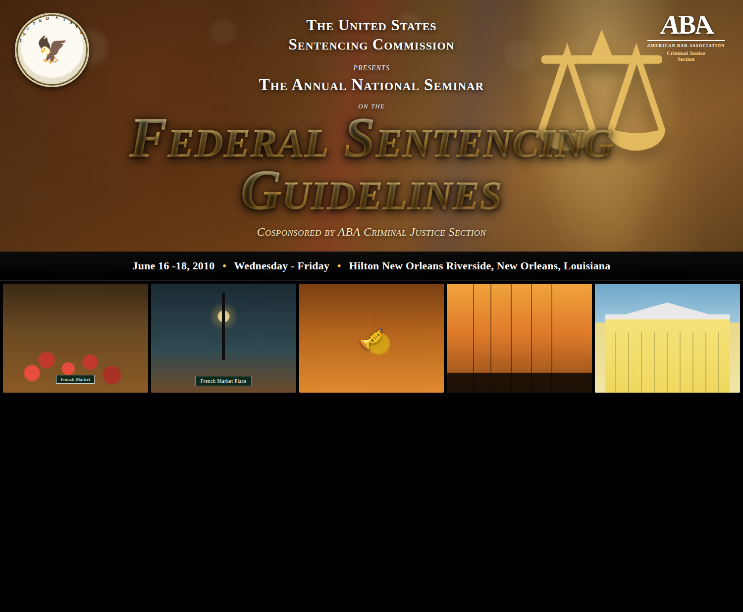⚖
U N I T E D S T A T E S C O M M I S S I O N
🦅
The United States
Sentencing Commission
presents
The Annual National Seminar
on the
Federal Sentencing
Guidelines
Cosponsored by ABA Criminal Justice Section
ABA
American Bar Association
Criminal Justice
Section
June 16 -18, 2010 • Wednesday - Friday • Hilton New Orleans Riverside, New Orleans, Louisiana
French Market
French Market Place
🎺